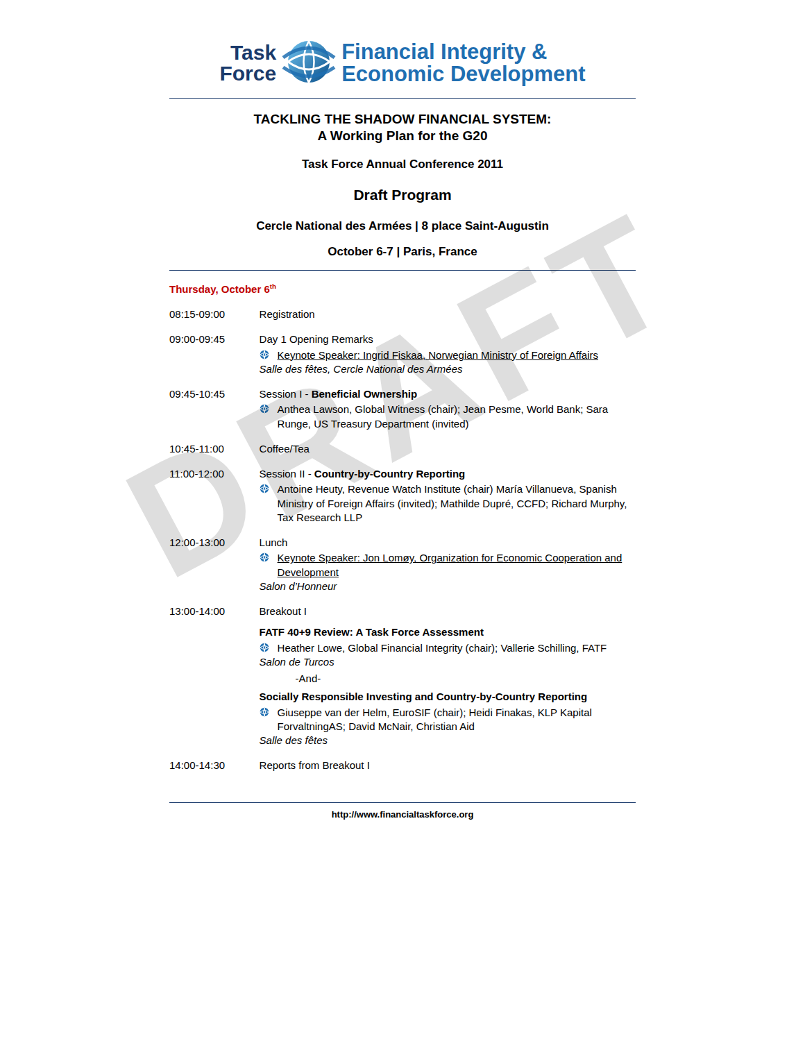DRAFT
| Task Force | | Financial Integrity & Economic Development |
TACKLING THE SHADOW FINANCIAL SYSTEM: A Working Plan for the G20
Task Force Annual Conference 2011
Draft Program
Cercle National des Armées | 8 place Saint-Augustin
October 6-7 | Paris, France
Thursday, October 6th
| 08:15-09:00 | Registration |
| 09:00-09:45 | Day 1 Opening Remarks Keynote Speaker: Ingrid Fiskaa, Norwegian Ministry of Foreign Affairs Salle des fêtes, Cercle National des Armées |
| 09:45-10:45 | Session I - Beneficial Ownership Anthea Lawson, Global Witness (chair); Jean Pesme, World Bank; Sara Runge, US Treasury Department (invited) |
| 10:45-11:00 | Coffee/Tea |
| 11:00-12:00 | Session II - Country-by-Country Reporting Antoine Heuty, Revenue Watch Institute (chair) María Villanueva, Spanish Ministry of Foreign Affairs (invited); Mathilde Dupré, CCFD; Richard Murphy, Tax Research LLP |
| 12:00-13:00 | Lunch Keynote Speaker: Jon Lomøy, Organization for Economic Cooperation and Development Salon d’Honneur |
| 13:00-14:00 | Breakout I FATF 40+9 Review: A Task Force Assessment Heather Lowe, Global Financial Integrity (chair); Vallerie Schilling, FATF Salon de Turcos -And- Socially Responsible Investing and Country-by-Country Reporting Giuseppe van der Helm, EuroSIF (chair); Heidi Finakas, KLP Kapital ForvaltningAS; David McNair, Christian Aid Salle des fêtes |
| 14:00-14:30 | Reports from Breakout I |
http://www.financialtaskforce.org